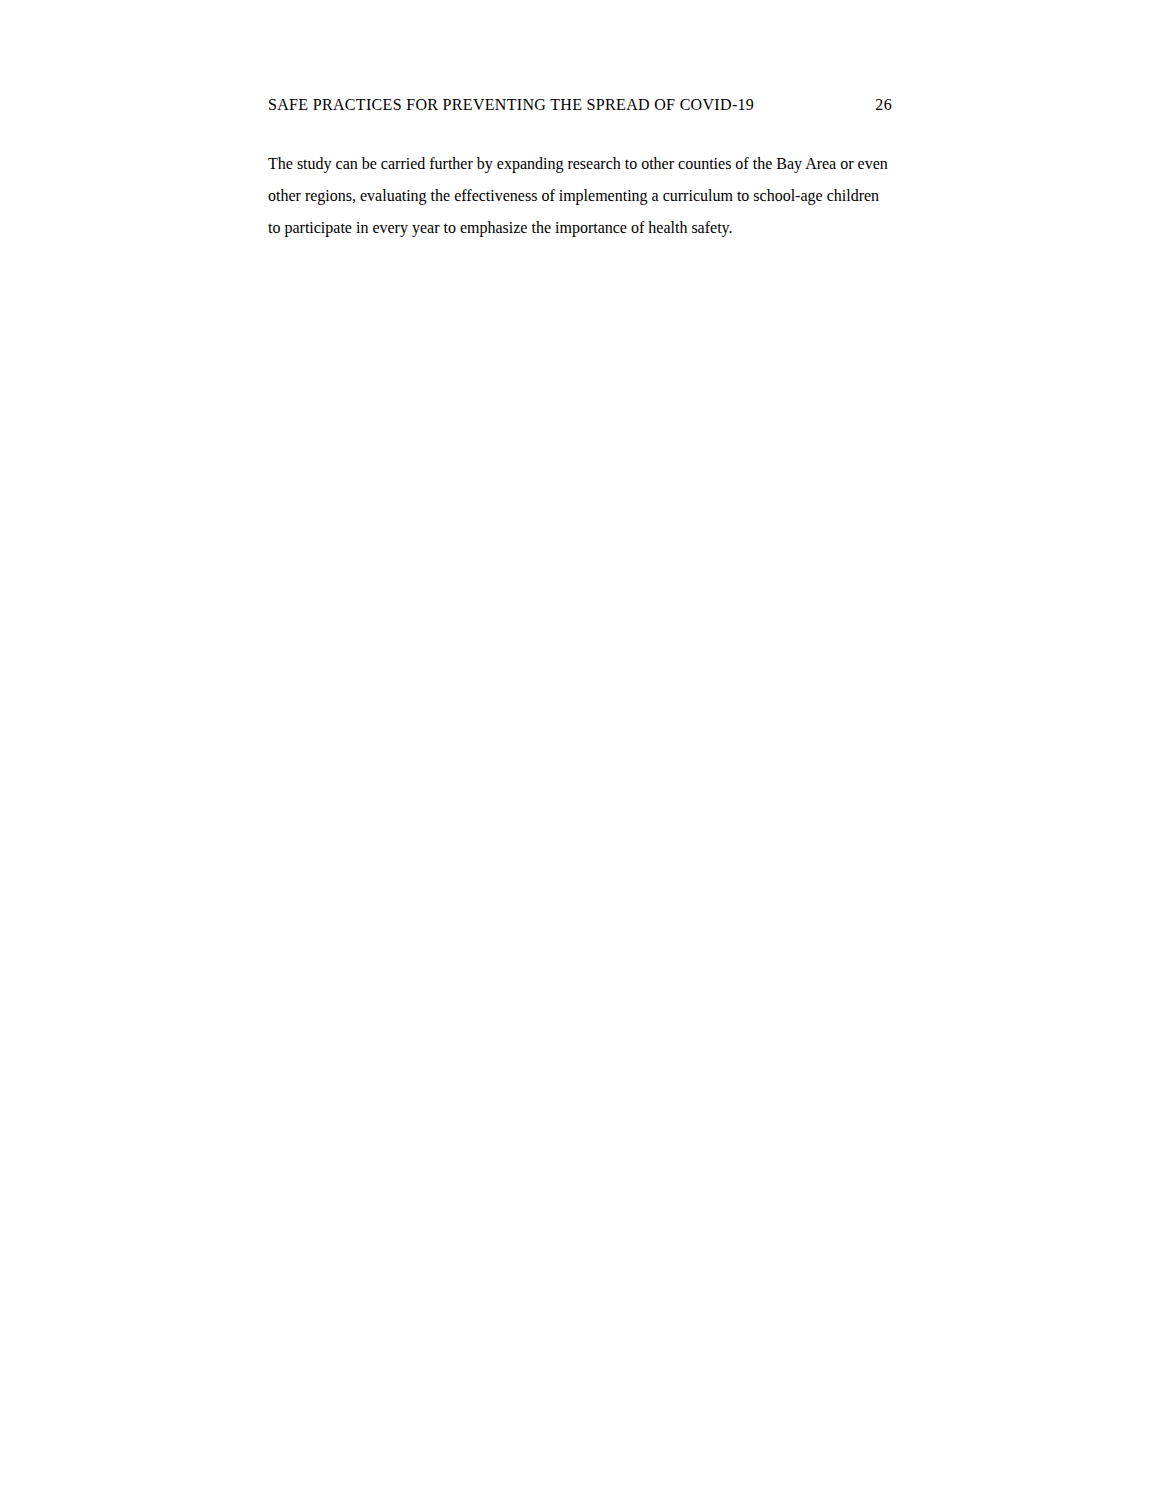Safe Practices for Preventing the Spread of Covid-19 26
The study can be carried further by expanding research to other counties of the Bay Area or even other regions, evaluating the effectiveness of implementing a curriculum to school-age children to participate in every year to emphasize the importance of health safety.